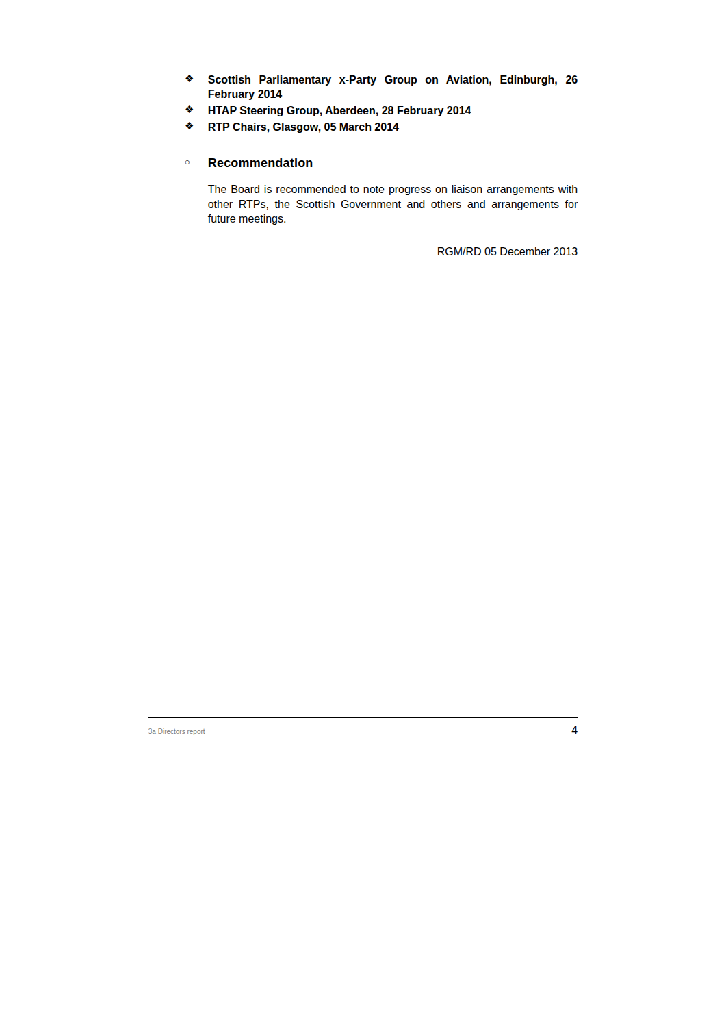Scottish Parliamentary x-Party Group on Aviation, Edinburgh, 26 February 2014
HTAP Steering Group, Aberdeen, 28 February 2014
RTP Chairs, Glasgow, 05 March 2014
Recommendation
The Board is recommended to note progress on liaison arrangements with other RTPs, the Scottish Government and others and arrangements for future meetings.
RGM/RD 05 December 2013
3a Directors report 4